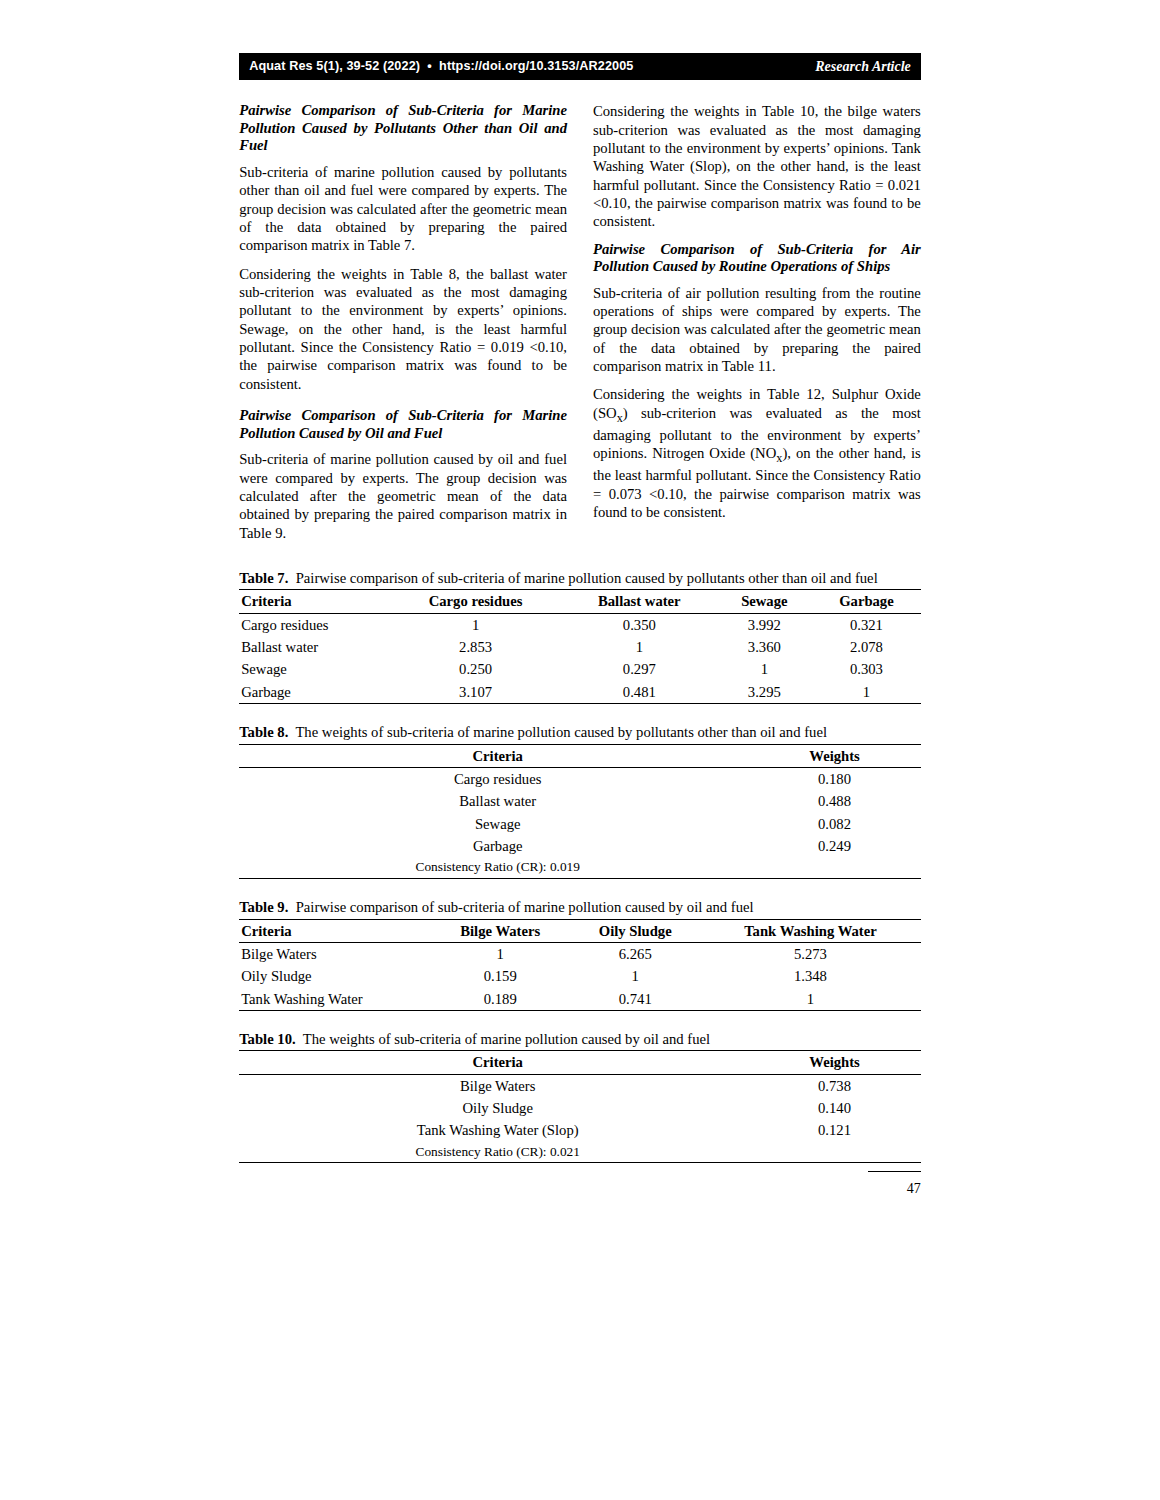Aquat Res 5(1), 39-52 (2022) • https://doi.org/10.3153/AR22005
Research Article
Pairwise Comparison of Sub-Criteria for Marine Pollution Caused by Pollutants Other than Oil and Fuel
Sub-criteria of marine pollution caused by pollutants other than oil and fuel were compared by experts. The group decision was calculated after the geometric mean of the data obtained by preparing the paired comparison matrix in Table 7.
Considering the weights in Table 8, the ballast water sub-criterion was evaluated as the most damaging pollutant to the environment by experts’ opinions. Sewage, on the other hand, is the least harmful pollutant. Since the Consistency Ratio = 0.019 <0.10, the pairwise comparison matrix was found to be consistent.
Pairwise Comparison of Sub-Criteria for Marine Pollution Caused by Oil and Fuel
Sub-criteria of marine pollution caused by oil and fuel were compared by experts. The group decision was calculated after the geometric mean of the data obtained by preparing the paired comparison matrix in Table 9.
Considering the weights in Table 10, the bilge waters sub-criterion was evaluated as the most damaging pollutant to the environment by experts’ opinions. Tank Washing Water (Slop), on the other hand, is the least harmful pollutant. Since the Consistency Ratio = 0.021 <0.10, the pairwise comparison matrix was found to be consistent.
Pairwise Comparison of Sub-Criteria for Air Pollution Caused by Routine Operations of Ships
Sub-criteria of air pollution resulting from the routine operations of ships were compared by experts. The group decision was calculated after the geometric mean of the data obtained by preparing the paired comparison matrix in Table 11.
Considering the weights in Table 12, Sulphur Oxide (SOx) sub-criterion was evaluated as the most damaging pollutant to the environment by experts’ opinions. Nitrogen Oxide (NOx), on the other hand, is the least harmful pollutant. Since the Consistency Ratio = 0.073 <0.10, the pairwise comparison matrix was found to be consistent.
Table 7. Pairwise comparison of sub-criteria of marine pollution caused by pollutants other than oil and fuel
| Criteria | Cargo residues | Ballast water | Sewage | Garbage |
| --- | --- | --- | --- | --- |
| Cargo residues | 1 | 0.350 | 3.992 | 0.321 |
| Ballast water | 2.853 | 1 | 3.360 | 2.078 |
| Sewage | 0.250 | 0.297 | 1 | 0.303 |
| Garbage | 3.107 | 0.481 | 3.295 | 1 |
Table 8. The weights of sub-criteria of marine pollution caused by pollutants other than oil and fuel
| Criteria | Weights |
| --- | --- |
| Cargo residues | 0.180 |
| Ballast water | 0.488 |
| Sewage | 0.082 |
| Garbage | 0.249 |
| Consistency Ratio (CR): 0.019 | |
Table 9. Pairwise comparison of sub-criteria of marine pollution caused by oil and fuel
| Criteria | Bilge Waters | Oily Sludge | Tank Washing Water |
| --- | --- | --- | --- |
| Bilge Waters | 1 | 6.265 | 5.273 |
| Oily Sludge | 0.159 | 1 | 1.348 |
| Tank Washing Water | 0.189 | 0.741 | 1 |
Table 10. The weights of sub-criteria of marine pollution caused by oil and fuel
| Criteria | Weights |
| --- | --- |
| Bilge Waters | 0.738 |
| Oily Sludge | 0.140 |
| Tank Washing Water (Slop) | 0.121 |
| Consistency Ratio (CR): 0.021 | |
47